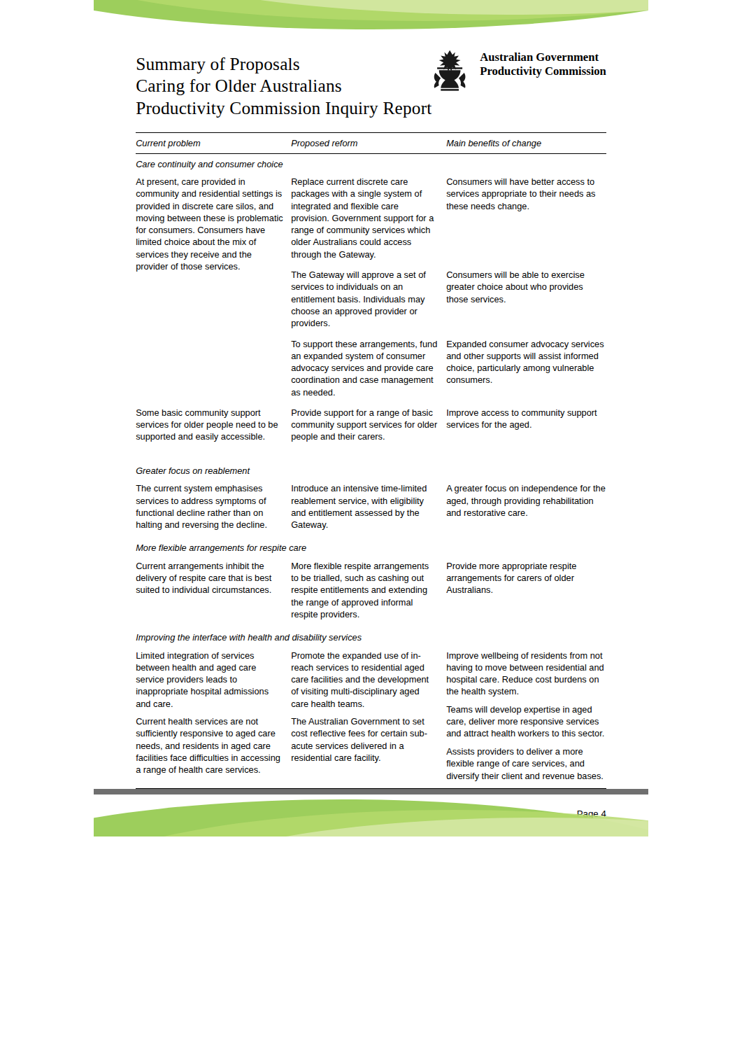Summary of Proposals
Caring for Older Australians
Productivity Commission Inquiry Report
Australian Government
Productivity Commission
| Current problem | Proposed reform | Main benefits of change |
| --- | --- | --- |
| Care continuity and consumer choice |
| At present, care provided in community and residential settings is provided in discrete care silos, and moving between these is problematic for consumers. Consumers have limited choice about the mix of services they receive and the provider of those services. | Replace current discrete care packages with a single system of integrated and flexible care provision. Government support for a range of community services which older Australians could access through the Gateway. | Consumers will have better access to services appropriate to their needs as these needs change. |
| The Gateway will approve a set of services to individuals on an entitlement basis. Individuals may choose an approved provider or providers. | Consumers will be able to exercise greater choice about who provides those services. |
| To support these arrangements, fund an expanded system of consumer advocacy services and provide care coordination and case management as needed. | Expanded consumer advocacy services and other supports will assist informed choice, particularly among vulnerable consumers. |
| Some basic community support services for older people need to be supported and easily accessible. | Provide support for a range of basic community support services for older people and their carers. | Improve access to community support services for the aged. |
| Greater focus on reablement |
| The current system emphasises services to address symptoms of functional decline rather than on halting and reversing the decline. | Introduce an intensive time-limited reablement service, with eligibility and entitlement assessed by the Gateway. | A greater focus on independence for the aged, through providing rehabilitation and restorative care. |
| More flexible arrangements for respite care |
| Current arrangements inhibit the delivery of respite care that is best suited to individual circumstances. | More flexible respite arrangements to be trialled, such as cashing out respite entitlements and extending the range of approved informal respite providers. | Provide more appropriate respite arrangements for carers of older Australians. |
| Improving the interface with health and disability services |
| Limited integration of services between health and aged care service providers leads to inappropriate hospital admissions and care. Current health services are not sufficiently responsive to aged care needs, and residents in aged care facilities face difficulties in accessing a range of health care services. | Promote the expanded use of in-reach services to residential aged care facilities and the development of visiting multi-disciplinary aged care health teams. The Australian Government to set cost reflective fees for certain sub-acute services delivered in a residential care facility. | Improve wellbeing of residents from not having to move between residential and hospital care. Reduce cost burdens on the health system. Teams will develop expertise in aged care, deliver more responsive services and attract health workers to this sector. Assists providers to deliver a more flexible range of care services, and diversify their client and revenue bases. |
Page 4